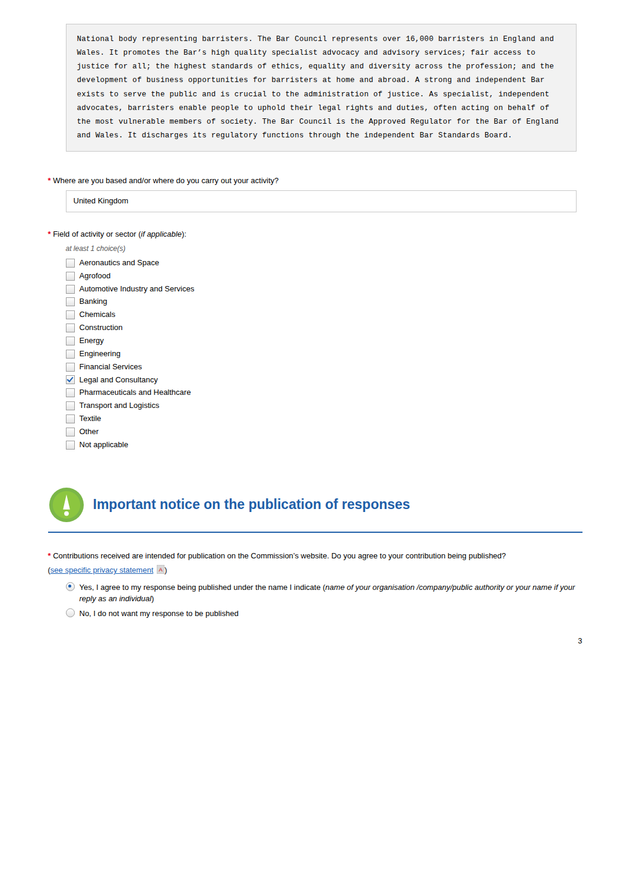National body representing barristers. The Bar Council represents over 16,000 barristers in England and Wales. It promotes the Bar’s high quality specialist advocacy and advisory services; fair access to justice for all; the highest standards of ethics, equality and diversity across the profession; and the development of business opportunities for barristers at home and abroad. A strong and independent Bar exists to serve the public and is crucial to the administration of justice. As specialist, independent advocates, barristers enable people to uphold their legal rights and duties, often acting on behalf of the most vulnerable members of society. The Bar Council is the Approved Regulator for the Bar of England and Wales. It discharges its regulatory functions through the independent Bar Standards Board.
* Where are you based and/or where do you carry out your activity?
United Kingdom
* Field of activity or sector (if applicable):
at least 1 choice(s)
Aeronautics and Space
Agrofood
Automotive Industry and Services
Banking
Chemicals
Construction
Energy
Engineering
Financial Services
Legal and Consultancy
Pharmaceuticals and Healthcare
Transport and Logistics
Textile
Other
Not applicable
Important notice on the publication of responses
* Contributions received are intended for publication on the Commission’s website. Do you agree to your contribution being published?
(see specific privacy statement A )
Yes, I agree to my response being published under the name I indicate (name of your organisation /company/public authority or your name if your reply as an individual)
No, I do not want my response to be published
3